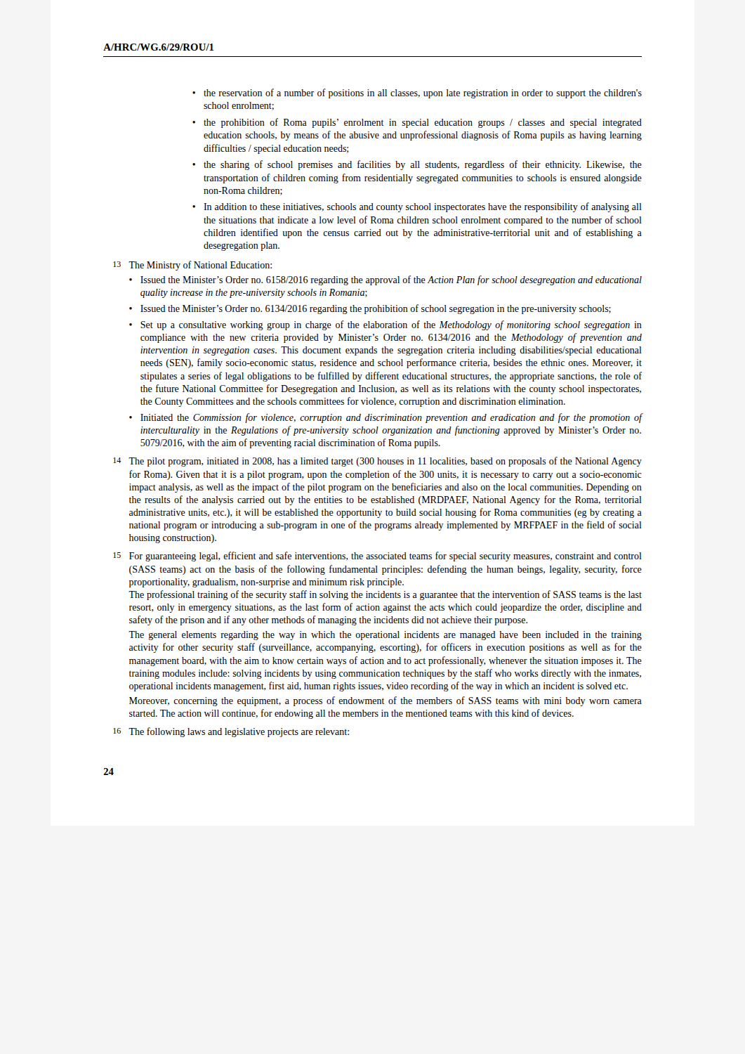A/HRC/WG.6/29/ROU/1
the reservation of a number of positions in all classes, upon late registration in order to support the children's school enrolment;
the prohibition of Roma pupils’ enrolment in special education groups / classes and special integrated education schools, by means of the abusive and unprofessional diagnosis of Roma pupils as having learning difficulties / special education needs;
the sharing of school premises and facilities by all students, regardless of their ethnicity. Likewise, the transportation of children coming from residentially segregated communities to schools is ensured alongside non-Roma children;
In addition to these initiatives, schools and county school inspectorates have the responsibility of analysing all the situations that indicate a low level of Roma children school enrolment compared to the number of school children identified upon the census carried out by the administrative-territorial unit and of establishing a desegregation plan.
The Ministry of National Education:
Issued the Minister’s Order no. 6158/2016 regarding the approval of the Action Plan for school desegregation and educational quality increase in the pre-university schools in Romania;
Issued the Minister’s Order no. 6134/2016 regarding the prohibition of school segregation in the pre-university schools;
Set up a consultative working group in charge of the elaboration of the Methodology of monitoring school segregation in compliance with the new criteria provided by Minister’s Order no. 6134/2016 and the Methodology of prevention and intervention in segregation cases. This document expands the segregation criteria including disabilities/special educational needs (SEN), family socio-economic status, residence and school performance criteria, besides the ethnic ones. Moreover, it stipulates a series of legal obligations to be fulfilled by different educational structures, the appropriate sanctions, the role of the future National Committee for Desegregation and Inclusion, as well as its relations with the county school inspectorates, the County Committees and the schools committees for violence, corruption and discrimination elimination.
Initiated the Commission for violence, corruption and discrimination prevention and eradication and for the promotion of interculturality in the Regulations of pre-university school organization and functioning approved by Minister’s Order no. 5079/2016, with the aim of preventing racial discrimination of Roma pupils.
The pilot program, initiated in 2008, has a limited target (300 houses in 11 localities, based on proposals of the National Agency for Roma). Given that it is a pilot program, upon the completion of the 300 units, it is necessary to carry out a socio-economic impact analysis, as well as the impact of the pilot program on the beneficiaries and also on the local communities. Depending on the results of the analysis carried out by the entities to be established (MRDPAEF, National Agency for the Roma, territorial administrative units, etc.), it will be established the opportunity to build social housing for Roma communities (eg by creating a national program or introducing a sub-program in one of the programs already implemented by MRFPAEF in the field of social housing construction).
For guaranteeing legal, efficient and safe interventions, the associated teams for special security measures, constraint and control (SASS teams) act on the basis of the following fundamental principles: defending the human beings, legality, security, force proportionality, gradualism, non-surprise and minimum risk principle.
The professional training of the security staff in solving the incidents is a guarantee that the intervention of SASS teams is the last resort, only in emergency situations, as the last form of action against the acts which could jeopardize the order, discipline and safety of the prison and if any other methods of managing the incidents did not achieve their purpose.
The general elements regarding the way in which the operational incidents are managed have been included in the training activity for other security staff (surveillance, accompanying, escorting), for officers in execution positions as well as for the management board, with the aim to know certain ways of action and to act professionally, whenever the situation imposes it. The training modules include: solving incidents by using communication techniques by the staff who works directly with the inmates, operational incidents management, first aid, human rights issues, video recording of the way in which an incident is solved etc.
Moreover, concerning the equipment, a process of endowment of the members of SASS teams with mini body worn camera started. The action will continue, for endowing all the members in the mentioned teams with this kind of devices.
The following laws and legislative projects are relevant:
24